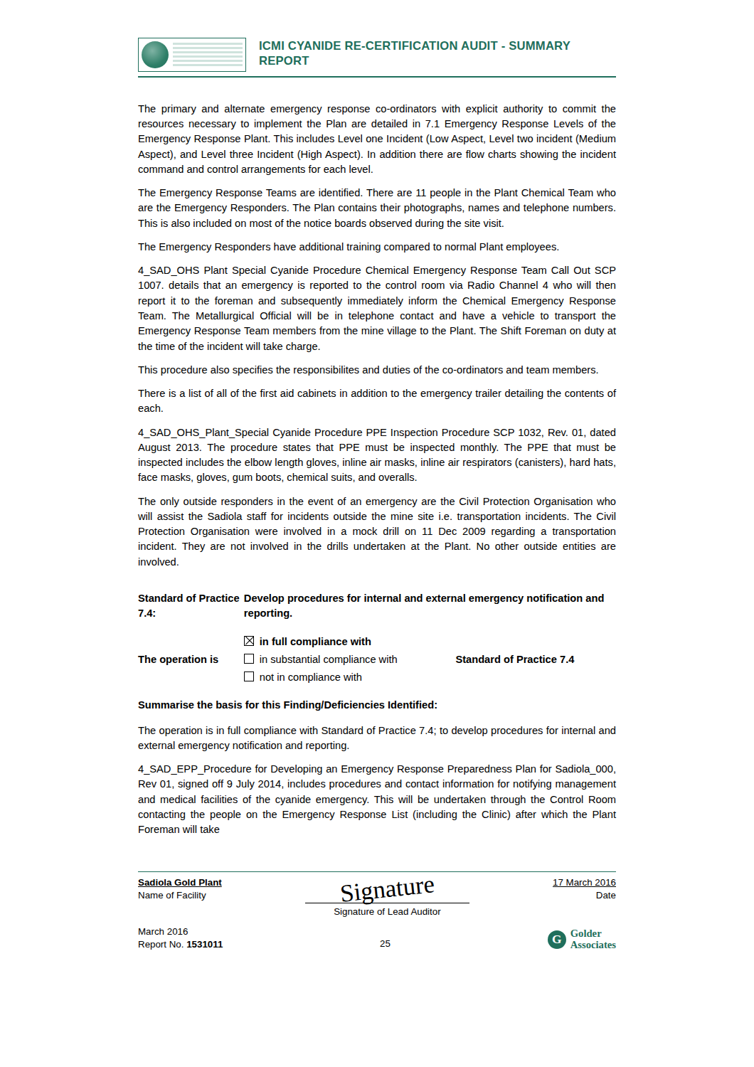ICMI CYANIDE RE-CERTIFICATION AUDIT - SUMMARY
REPORT
The primary and alternate emergency response co-ordinators with explicit authority to commit the resources necessary to implement the Plan are detailed in 7.1 Emergency Response Levels of the Emergency Response Plant. This includes Level one Incident (Low Aspect, Level two incident (Medium Aspect), and Level three Incident (High Aspect). In addition there are flow charts showing the incident command and control arrangements for each level.
The Emergency Response Teams are identified. There are 11 people in the Plant Chemical Team who are the Emergency Responders. The Plan contains their photographs, names and telephone numbers. This is also included on most of the notice boards observed during the site visit.
The Emergency Responders have additional training compared to normal Plant employees.
4_SAD_OHS Plant Special Cyanide Procedure Chemical Emergency Response Team Call Out SCP 1007. details that an emergency is reported to the control room via Radio Channel 4 who will then report it to the foreman and subsequently immediately inform the Chemical Emergency Response Team. The Metallurgical Official will be in telephone contact and have a vehicle to transport the Emergency Response Team members from the mine village to the Plant. The Shift Foreman on duty at the time of the incident will take charge.
This procedure also specifies the responsibilites and duties of the co-ordinators and team members.
There is a list of all of the first aid cabinets in addition to the emergency trailer detailing the contents of each.
4_SAD_OHS_Plant_Special Cyanide Procedure PPE Inspection Procedure SCP 1032, Rev. 01, dated August 2013. The procedure states that PPE must be inspected monthly. The PPE that must be inspected includes the elbow length gloves, inline air masks, inline air respirators (canisters), hard hats, face masks, gloves, gum boots, chemical suits, and overalls.
The only outside responders in the event of an emergency are the Civil Protection Organisation who will assist the Sadiola staff for incidents outside the mine site i.e. transportation incidents. The Civil Protection Organisation were involved in a mock drill on 11 Dec 2009 regarding a transportation incident. They are not involved in the drills undertaken at the Plant. No other outside entities are involved.
| Standard of Practice 7.4: | Develop procedures for internal and external emergency notification and reporting. |
| | in full compliance with | |
| The operation is | in substantial compliance with | Standard of Practice 7.4 |
| | not in compliance with | |
Summarise the basis for this Finding/Deficiencies Identified:
The operation is in full compliance with Standard of Practice 7.4; to develop procedures for internal and external emergency notification and reporting.
4_SAD_EPP_Procedure for Developing an Emergency Response Preparedness Plan for Sadiola_000, Rev 01, signed off 9 July 2014, includes procedures and contact information for notifying management and medical facilities of the cyanide emergency. This will be undertaken through the Control Room contacting the people on the Emergency Response List (including the Clinic) after which the Plant Foreman will take
Sadiola Gold Plant
Name of Facility
Signature
Signature of Lead Auditor
17 March 2016
Date
March 2016
Report No. 1531011
25
G
Golder
Associates